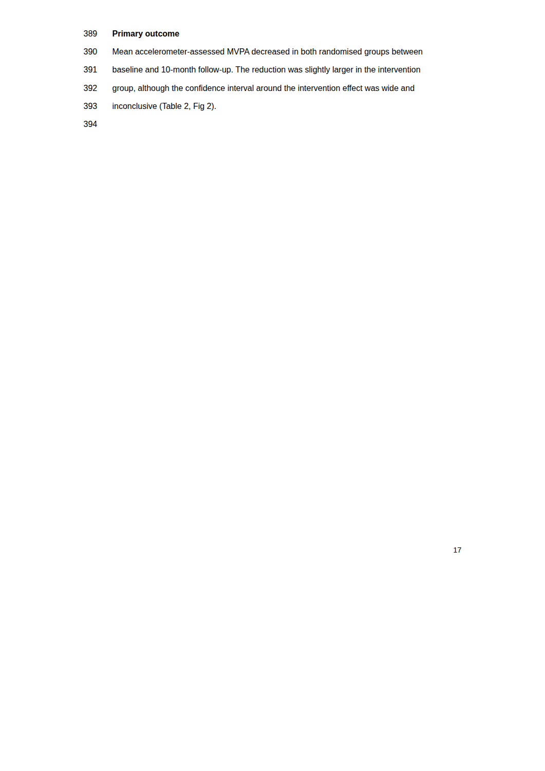389
Primary outcome
390 Mean accelerometer-assessed MVPA decreased in both randomised groups between
391baseline and 10-month follow-up. The reduction was slightly larger in the intervention
392group, although the confidence interval around the intervention effect was wide and
393inconclusive (Table 2, Fig 2).
394
17